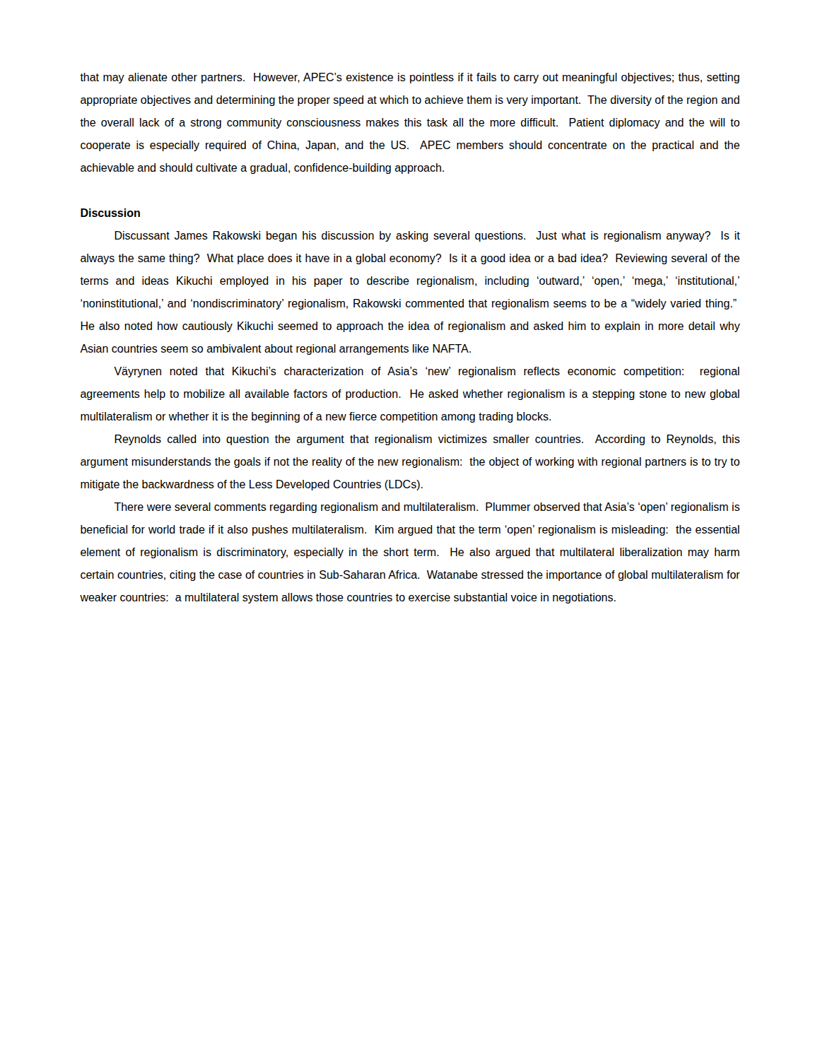that may alienate other partners. However, APEC’s existence is pointless if it fails to carry out meaningful objectives; thus, setting appropriate objectives and determining the proper speed at which to achieve them is very important. The diversity of the region and the overall lack of a strong community consciousness makes this task all the more difficult. Patient diplomacy and the will to cooperate is especially required of China, Japan, and the US. APEC members should concentrate on the practical and the achievable and should cultivate a gradual, confidence-building approach.
Discussion
Discussant James Rakowski began his discussion by asking several questions. Just what is regionalism anyway? Is it always the same thing? What place does it have in a global economy? Is it a good idea or a bad idea? Reviewing several of the terms and ideas Kikuchi employed in his paper to describe regionalism, including ‘outward,’ ‘open,’ ‘mega,’ ‘institutional,’ ‘noninstitutional,’ and ‘nondiscriminatory’ regionalism, Rakowski commented that regionalism seems to be a “widely varied thing.” He also noted how cautiously Kikuchi seemed to approach the idea of regionalism and asked him to explain in more detail why Asian countries seem so ambivalent about regional arrangements like NAFTA.
Väyrynen noted that Kikuchi’s characterization of Asia’s ‘new’ regionalism reflects economic competition: regional agreements help to mobilize all available factors of production. He asked whether regionalism is a stepping stone to new global multilateralism or whether it is the beginning of a new fierce competition among trading blocks.
Reynolds called into question the argument that regionalism victimizes smaller countries. According to Reynolds, this argument misunderstands the goals if not the reality of the new regionalism: the object of working with regional partners is to try to mitigate the backwardness of the Less Developed Countries (LDCs).
There were several comments regarding regionalism and multilateralism. Plummer observed that Asia’s ‘open’ regionalism is beneficial for world trade if it also pushes multilateralism. Kim argued that the term ‘open’ regionalism is misleading: the essential element of regionalism is discriminatory, especially in the short term. He also argued that multilateral liberalization may harm certain countries, citing the case of countries in Sub-Saharan Africa. Watanabe stressed the importance of global multilateralism for weaker countries: a multilateral system allows those countries to exercise substantial voice in negotiations.